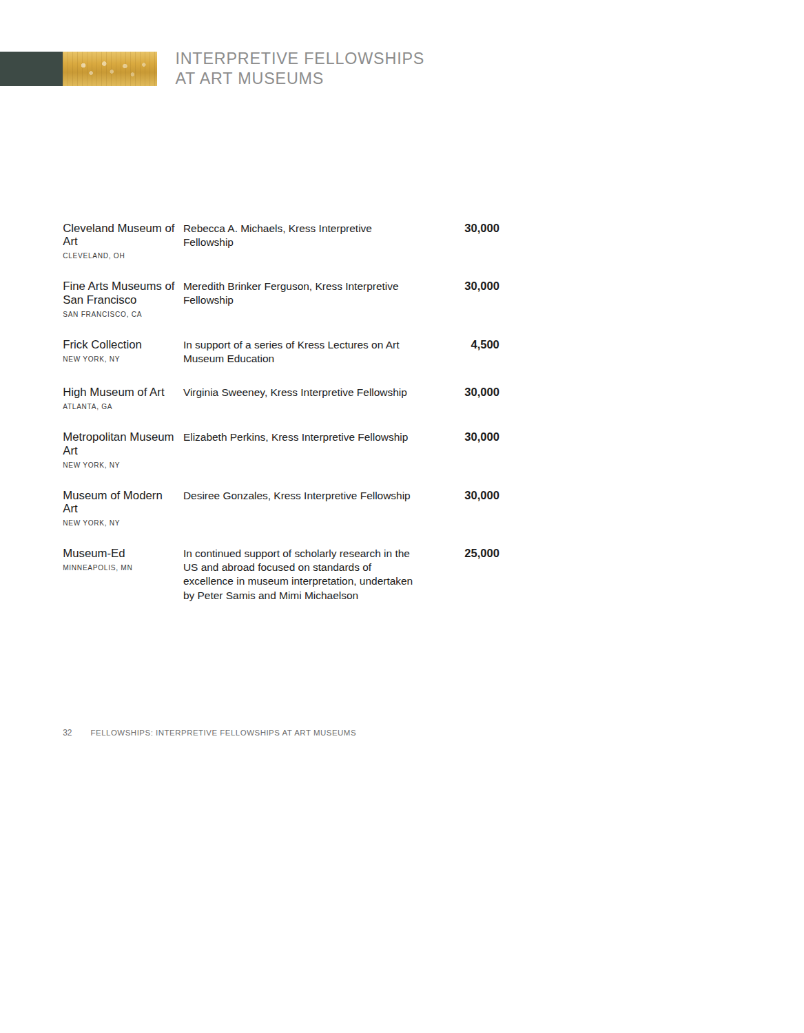INTERPRETIVE FELLOWSHIPS AT ART MUSEUMS
| Cleveland Museum of Art Cleveland, OH | Rebecca A. Michaels, Kress Interpretive Fellowship | 30,000 |
| Fine Arts Museums of San Francisco San Francisco, CA | Meredith Brinker Ferguson, Kress Interpretive Fellowship | 30,000 |
| Frick Collection New York, NY | In support of a series of Kress Lectures on Art Museum Education | 4,500 |
| High Museum of Art Atlanta, GA | Virginia Sweeney, Kress Interpretive Fellowship | 30,000 |
| Metropolitan Museum Art New York, NY | Elizabeth Perkins, Kress Interpretive Fellowship | 30,000 |
| Museum of Modern Art New York, NY | Desiree Gonzales, Kress Interpretive Fellowship | 30,000 |
| Museum-Ed Minneapolis, MN | In continued support of scholarly research in the US and abroad focused on standards of excellence in museum interpretation, undertaken by Peter Samis and Mimi Michaelson | 25,000 |
32
Fellowships: Interpretive Fellowships at Art Museums